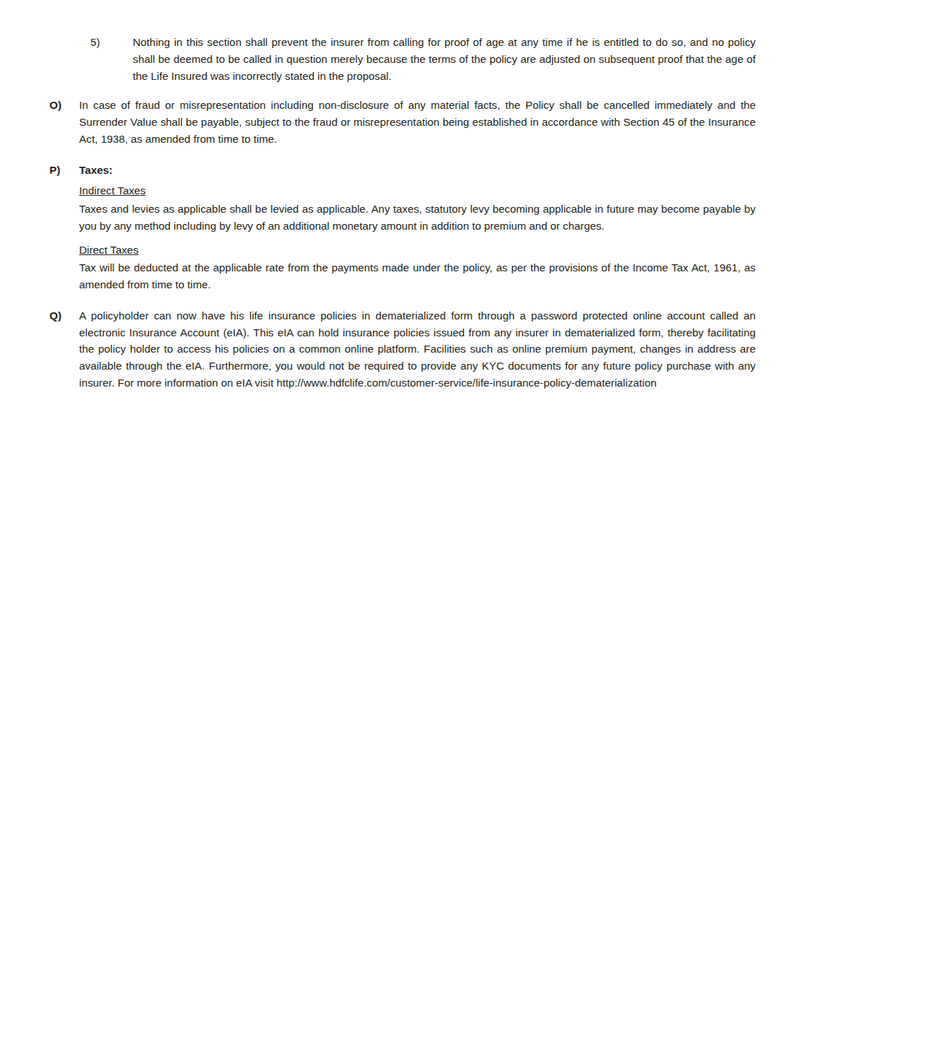5) Nothing in this section shall prevent the insurer from calling for proof of age at any time if he is entitled to do so, and no policy shall be deemed to be called in question merely because the terms of the policy are adjusted on subsequent proof that the age of the Life Insured was incorrectly stated in the proposal.
O) In case of fraud or misrepresentation including non-disclosure of any material facts, the Policy shall be cancelled immediately and the Surrender Value shall be payable, subject to the fraud or misrepresentation being established in accordance with Section 45 of the Insurance Act, 1938, as amended from time to time.
P)
Taxes:
Indirect Taxes
Taxes and levies as applicable shall be levied as applicable. Any taxes, statutory levy becoming applicable in future may become payable by you by any method including by levy of an additional monetary amount in addition to premium and or charges.
Direct Taxes
Tax will be deducted at the applicable rate from the payments made under the policy, as per the provisions of the Income Tax Act, 1961, as amended from time to time.
Q) A policyholder can now have his life insurance policies in dematerialized form through a password protected online account called an electronic Insurance Account (eIA). This eIA can hold insurance policies issued from any insurer in dematerialized form, thereby facilitating the policy holder to access his policies on a common online platform. Facilities such as online premium payment, changes in address are available through the eIA. Furthermore, you would not be required to provide any KYC documents for any future policy purchase with any insurer. For more information on eIA visit http://www.hdfclife.com/customer-service/life-insurance-policy-dematerialization